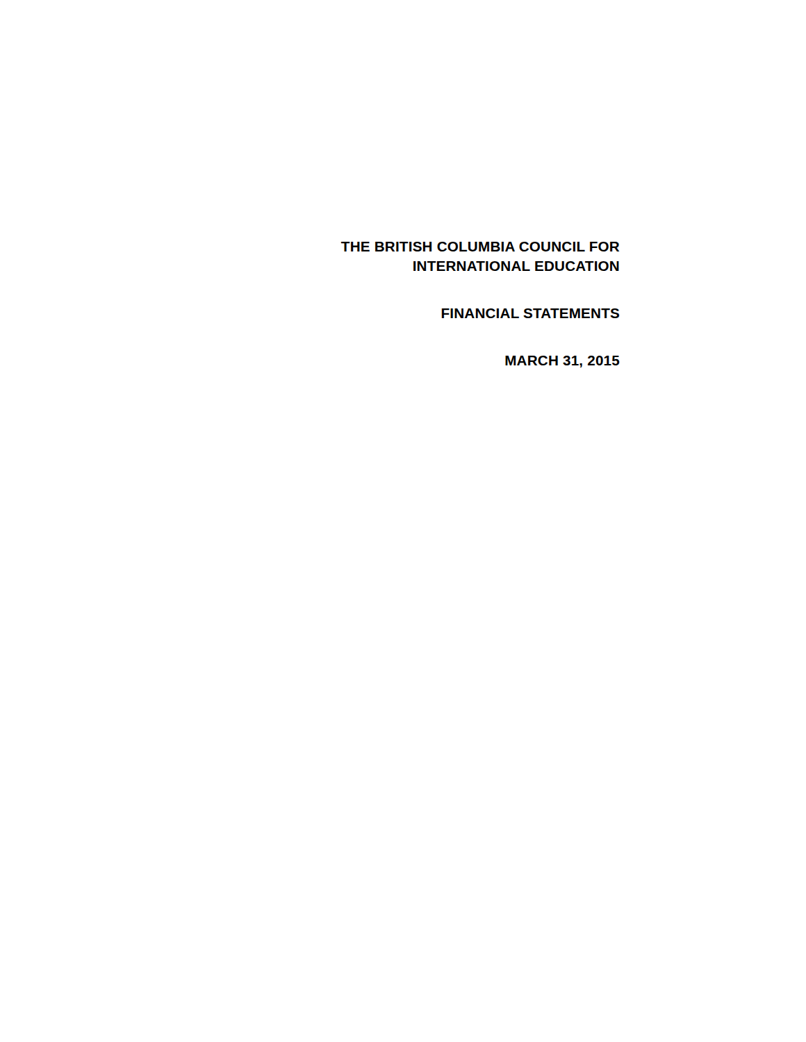THE BRITISH COLUMBIA COUNCIL FOR
INTERNATIONAL EDUCATION
FINANCIAL STATEMENTS
MARCH 31, 2015